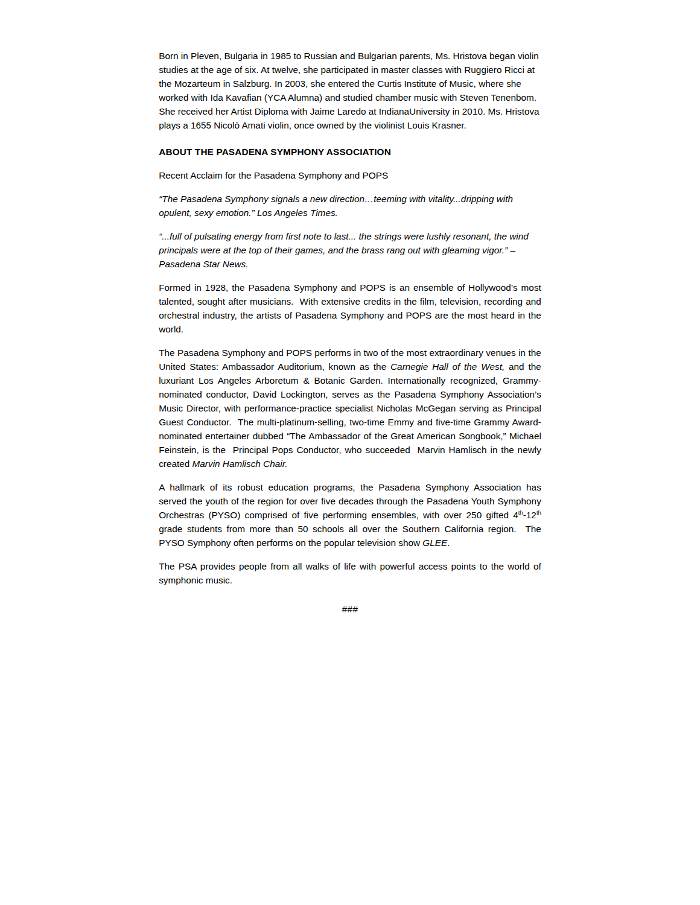Born in Pleven, Bulgaria in 1985 to Russian and Bulgarian parents, Ms. Hristova began violin studies at the age of six. At twelve, she participated in master classes with Ruggiero Ricci at the Mozarteum in Salzburg. In 2003, she entered the Curtis Institute of Music, where she worked with Ida Kavafian (YCA Alumna) and studied chamber music with Steven Tenenbom. She received her Artist Diploma with Jaime Laredo at IndianaUniversity in 2010. Ms. Hristova plays a 1655 Nicolò Amati violin, once owned by the violinist Louis Krasner.
ABOUT THE PASADENA SYMPHONY ASSOCIATION
Recent Acclaim for the Pasadena Symphony and POPS
“The Pasadena Symphony signals a new direction…teeming with vitality...dripping with opulent, sexy emotion.” Los Angeles Times.
“...full of pulsating energy from first note to last... the strings were lushly resonant, the wind principals were at the top of their games, and the brass rang out with gleaming vigor.” –Pasadena Star News.
Formed in 1928, the Pasadena Symphony and POPS is an ensemble of Hollywood’s most talented, sought after musicians. With extensive credits in the film, television, recording and orchestral industry, the artists of Pasadena Symphony and POPS are the most heard in the world.
The Pasadena Symphony and POPS performs in two of the most extraordinary venues in the United States: Ambassador Auditorium, known as the Carnegie Hall of the West, and the luxuriant Los Angeles Arboretum & Botanic Garden. Internationally recognized, Grammy-nominated conductor, David Lockington, serves as the Pasadena Symphony Association’s Music Director, with performance-practice specialist Nicholas McGegan serving as Principal Guest Conductor. The multi-platinum-selling, two-time Emmy and five-time Grammy Award-nominated entertainer dubbed “The Ambassador of the Great American Songbook,” Michael Feinstein, is the Principal Pops Conductor, who succeeded Marvin Hamlisch in the newly created Marvin Hamlisch Chair.
A hallmark of its robust education programs, the Pasadena Symphony Association has served the youth of the region for over five decades through the Pasadena Youth Symphony Orchestras (PYSO) comprised of five performing ensembles, with over 250 gifted 4th-12th grade students from more than 50 schools all over the Southern California region. The PYSO Symphony often performs on the popular television show GLEE.
The PSA provides people from all walks of life with powerful access points to the world of symphonic music.
###